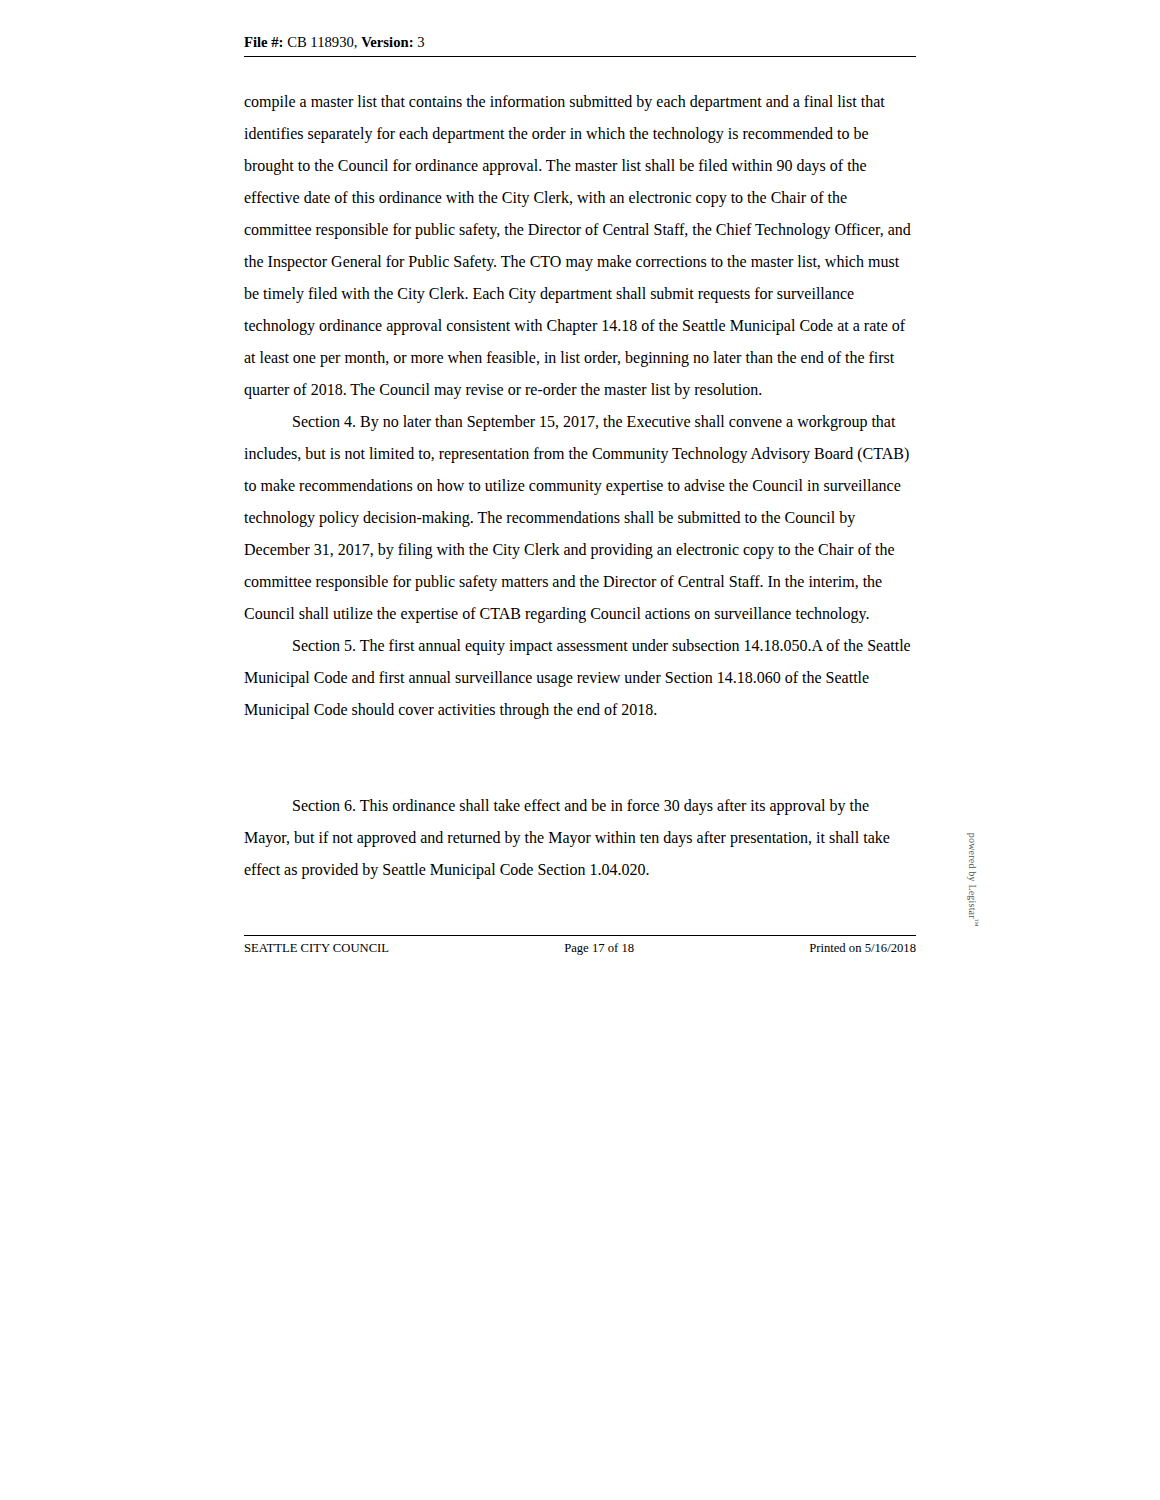File #: CB 118930, Version: 3
compile a master list that contains the information submitted by each department and a final list that identifies separately for each department the order in which the technology is recommended to be brought to the Council for ordinance approval. The master list shall be filed within 90 days of the effective date of this ordinance with the City Clerk, with an electronic copy to the Chair of the committee responsible for public safety, the Director of Central Staff, the Chief Technology Officer, and the Inspector General for Public Safety. The CTO may make corrections to the master list, which must be timely filed with the City Clerk. Each City department shall submit requests for surveillance technology ordinance approval consistent with Chapter 14.18 of the Seattle Municipal Code at a rate of at least one per month, or more when feasible, in list order, beginning no later than the end of the first quarter of 2018. The Council may revise or re-order the master list by resolution.
Section 4. By no later than September 15, 2017, the Executive shall convene a workgroup that includes, but is not limited to, representation from the Community Technology Advisory Board (CTAB) to make recommendations on how to utilize community expertise to advise the Council in surveillance technology policy decision-making. The recommendations shall be submitted to the Council by December 31, 2017, by filing with the City Clerk and providing an electronic copy to the Chair of the committee responsible for public safety matters and the Director of Central Staff. In the interim, the Council shall utilize the expertise of CTAB regarding Council actions on surveillance technology.
Section 5. The first annual equity impact assessment under subsection 14.18.050.A of the Seattle Municipal Code and first annual surveillance usage review under Section 14.18.060 of the Seattle Municipal Code should cover activities through the end of 2018.
Section 6. This ordinance shall take effect and be in force 30 days after its approval by the Mayor, but if not approved and returned by the Mayor within ten days after presentation, it shall take effect as provided by Seattle Municipal Code Section 1.04.020.
SEATTLE CITY COUNCIL Page 17 of 18 Printed on 5/16/2018
powered by Legistar™